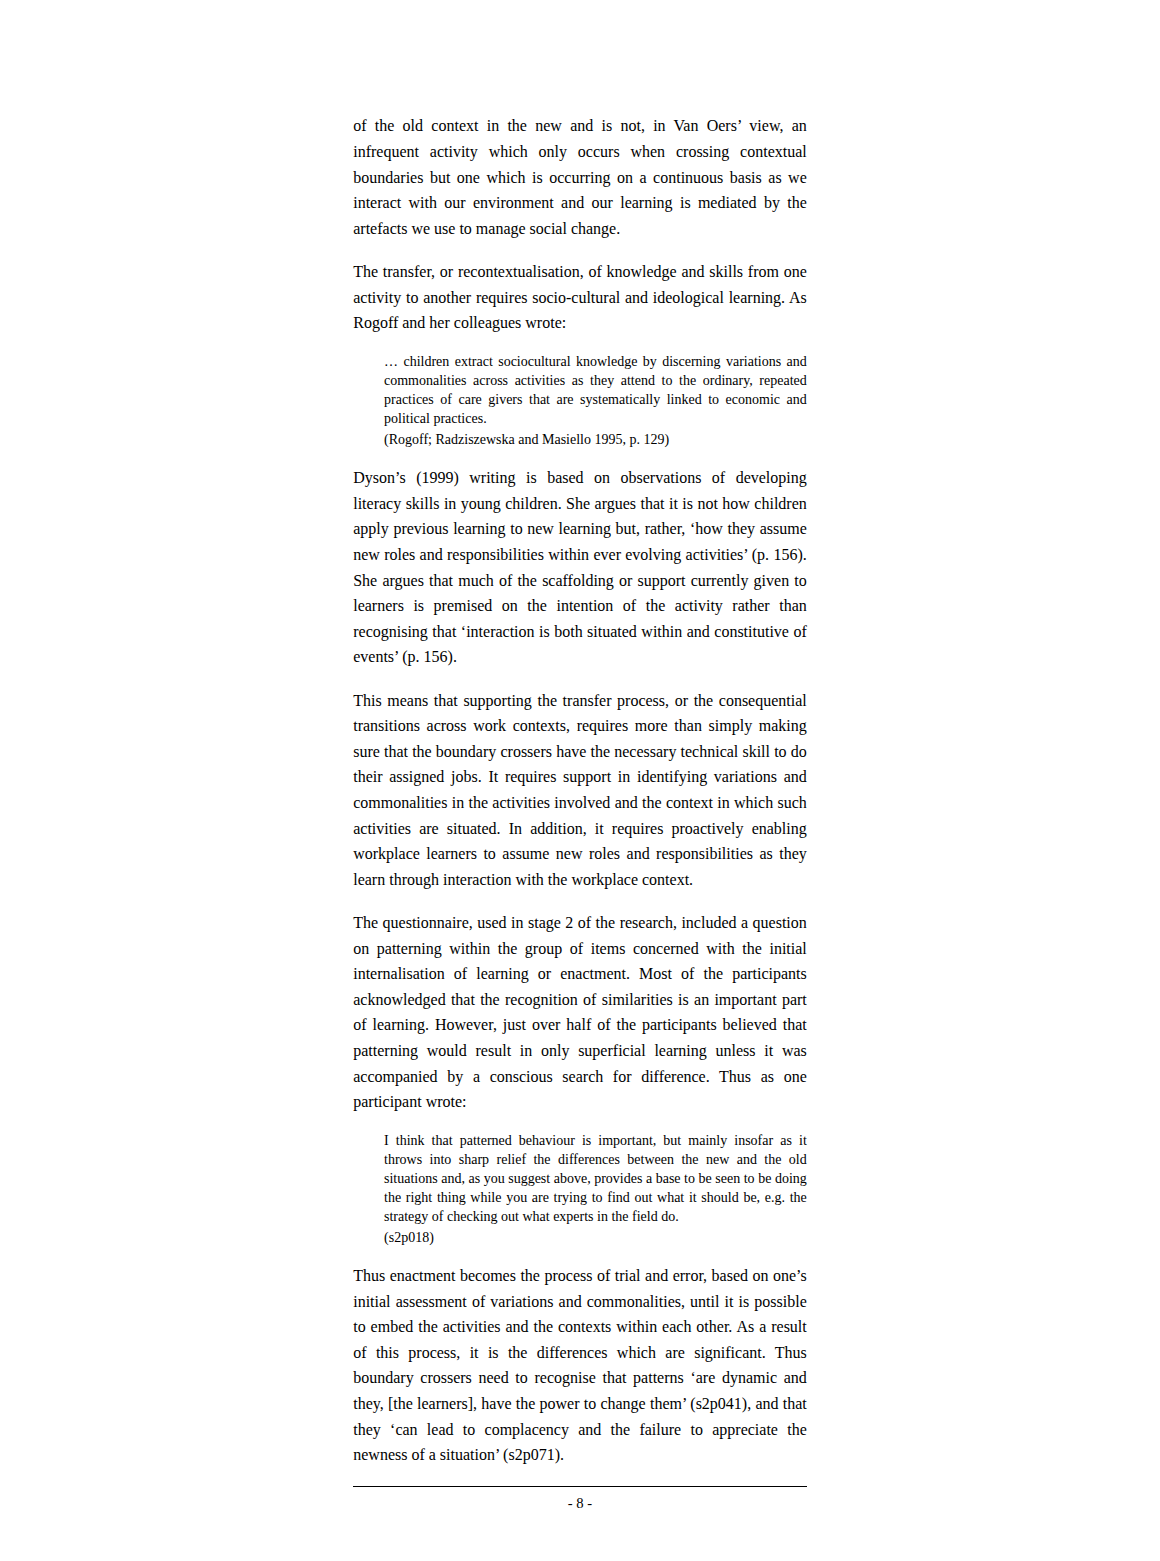of the old context in the new and is not, in Van Oers’ view, an infrequent activity which only occurs when crossing contextual boundaries but one which is occurring on a continuous basis as we interact with our environment and our learning is mediated by the artefacts we use to manage social change.
The transfer, or recontextualisation, of knowledge and skills from one activity to another requires socio-cultural and ideological learning. As Rogoff and her colleagues wrote:
… children extract sociocultural knowledge by discerning variations and commonalities across activities as they attend to the ordinary, repeated practices of care givers that are systematically linked to economic and political practices.
(Rogoff; Radziszewska and Masiello 1995, p. 129)
Dyson’s (1999) writing is based on observations of developing literacy skills in young children. She argues that it is not how children apply previous learning to new learning but, rather, ‘how they assume new roles and responsibilities within ever evolving activities’ (p. 156). She argues that much of the scaffolding or support currently given to learners is premised on the intention of the activity rather than recognising that ‘interaction is both situated within and constitutive of events’ (p. 156).
This means that supporting the transfer process, or the consequential transitions across work contexts, requires more than simply making sure that the boundary crossers have the necessary technical skill to do their assigned jobs. It requires support in identifying variations and commonalities in the activities involved and the context in which such activities are situated. In addition, it requires proactively enabling workplace learners to assume new roles and responsibilities as they learn through interaction with the workplace context.
The questionnaire, used in stage 2 of the research, included a question on patterning within the group of items concerned with the initial internalisation of learning or enactment. Most of the participants acknowledged that the recognition of similarities is an important part of learning. However, just over half of the participants believed that patterning would result in only superficial learning unless it was accompanied by a conscious search for difference. Thus as one participant wrote:
I think that patterned behaviour is important, but mainly insofar as it throws into sharp relief the differences between the new and the old situations and, as you suggest above, provides a base to be seen to be doing the right thing while you are trying to find out what it should be, e.g. the strategy of checking out what experts in the field do.
(s2p018)
Thus enactment becomes the process of trial and error, based on one’s initial assessment of variations and commonalities, until it is possible to embed the activities and the contexts within each other. As a result of this process, it is the differences which are significant. Thus boundary crossers need to recognise that patterns ‘are dynamic and they, [the learners], have the power to change them’ (s2p041), and that they ‘can lead to complacency and the failure to appreciate the newness of a situation’ (s2p071).
- 8 -